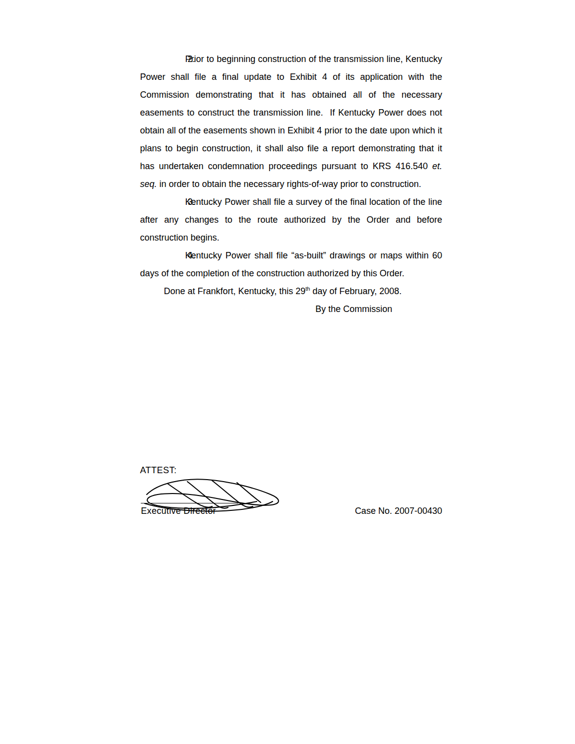2. Prior to beginning construction of the transmission line, Kentucky Power shall file a final update to Exhibit 4 of its application with the Commission demonstrating that it has obtained all of the necessary easements to construct the transmission line. If Kentucky Power does not obtain all of the easements shown in Exhibit 4 prior to the date upon which it plans to begin construction, it shall also file a report demonstrating that it has undertaken condemnation proceedings pursuant to KRS 416.540 et. seq. in order to obtain the necessary rights-of-way prior to construction.
3. Kentucky Power shall file a survey of the final location of the line after any changes to the route authorized by the Order and before construction begins.
4. Kentucky Power shall file “as-built” drawings or maps within 60 days of the completion of the construction authorized by this Order.
Done at Frankfort, Kentucky, this 29th day of February, 2008.
By the Commission
ATTEST:
Executive Director
Case No. 2007-00430